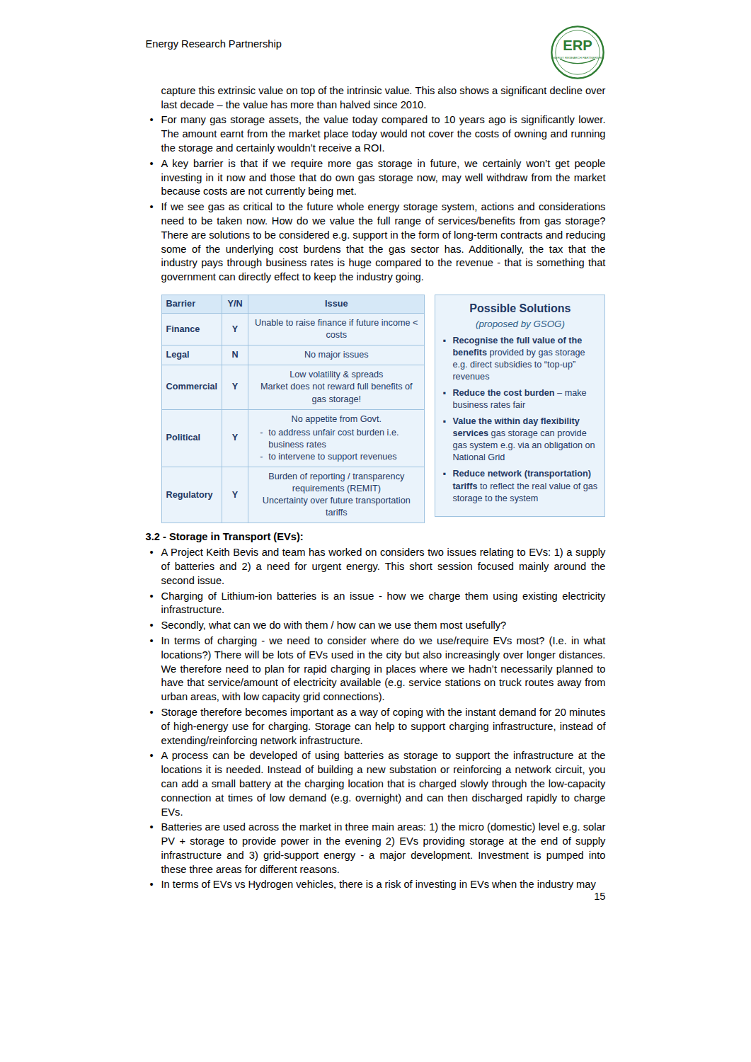Energy Research Partnership
ERP ENERGY RESEARCH PARTNERSHIP
capture this extrinsic value on top of the intrinsic value. This also shows a significant decline over last decade – the value has more than halved since 2010.
For many gas storage assets, the value today compared to 10 years ago is significantly lower. The amount earnt from the market place today would not cover the costs of owning and running the storage and certainly wouldn’t receive a ROI.
A key barrier is that if we require more gas storage in future, we certainly won’t get people investing in it now and those that do own gas storage now, may well withdraw from the market because costs are not currently being met.
If we see gas as critical to the future whole energy storage system, actions and considerations need to be taken now. How do we value the full range of services/benefits from gas storage? There are solutions to be considered e.g. support in the form of long-term contracts and reducing some of the underlying cost burdens that the gas sector has. Additionally, the tax that the industry pays through business rates is huge compared to the revenue - that is something that government can directly effect to keep the industry going.
| Barrier | Y/N | Issue |
| --- | --- | --- |
| Finance | Y | Unable to raise finance if future income < costs |
| Legal | N | No major issues |
| Commercial | Y | Low volatility & spreads Market does not reward full benefits of gas storage! |
| Political | Y | No appetite from Govt. to address unfair cost burden i.e. business rates to intervene to support revenues |
| Regulatory | Y | Burden of reporting / transparency requirements (REMIT) Uncertainty over future transportation tariffs |
Possible Solutions
(proposed by GSOG)
Recognise the full value of the benefits provided by gas storage e.g. direct subsidies to “top-up” revenues
Reduce the cost burden – make business rates fair
Value the within day flexibility services gas storage can provide gas system e.g. via an obligation on National Grid
Reduce network (transportation) tariffs to reflect the real value of gas storage to the system
3.2 - Storage in Transport (EVs):
A Project Keith Bevis and team has worked on considers two issues relating to EVs: 1) a supply of batteries and 2) a need for urgent energy. This short session focused mainly around the second issue.
Charging of Lithium-ion batteries is an issue - how we charge them using existing electricity infrastructure.
Secondly, what can we do with them / how can we use them most usefully?
In terms of charging - we need to consider where do we use/require EVs most? (I.e. in what locations?) There will be lots of EVs used in the city but also increasingly over longer distances. We therefore need to plan for rapid charging in places where we hadn’t necessarily planned to have that service/amount of electricity available (e.g. service stations on truck routes away from urban areas, with low capacity grid connections).
Storage therefore becomes important as a way of coping with the instant demand for 20 minutes of high-energy use for charging. Storage can help to support charging infrastructure, instead of extending/reinforcing network infrastructure.
A process can be developed of using batteries as storage to support the infrastructure at the locations it is needed. Instead of building a new substation or reinforcing a network circuit, you can add a small battery at the charging location that is charged slowly through the low-capacity connection at times of low demand (e.g. overnight) and can then discharged rapidly to charge EVs.
Batteries are used across the market in three main areas: 1) the micro (domestic) level e.g. solar PV + storage to provide power in the evening 2) EVs providing storage at the end of supply infrastructure and 3) grid-support energy - a major development. Investment is pumped into these three areas for different reasons.
In terms of EVs vs Hydrogen vehicles, there is a risk of investing in EVs when the industry may
15